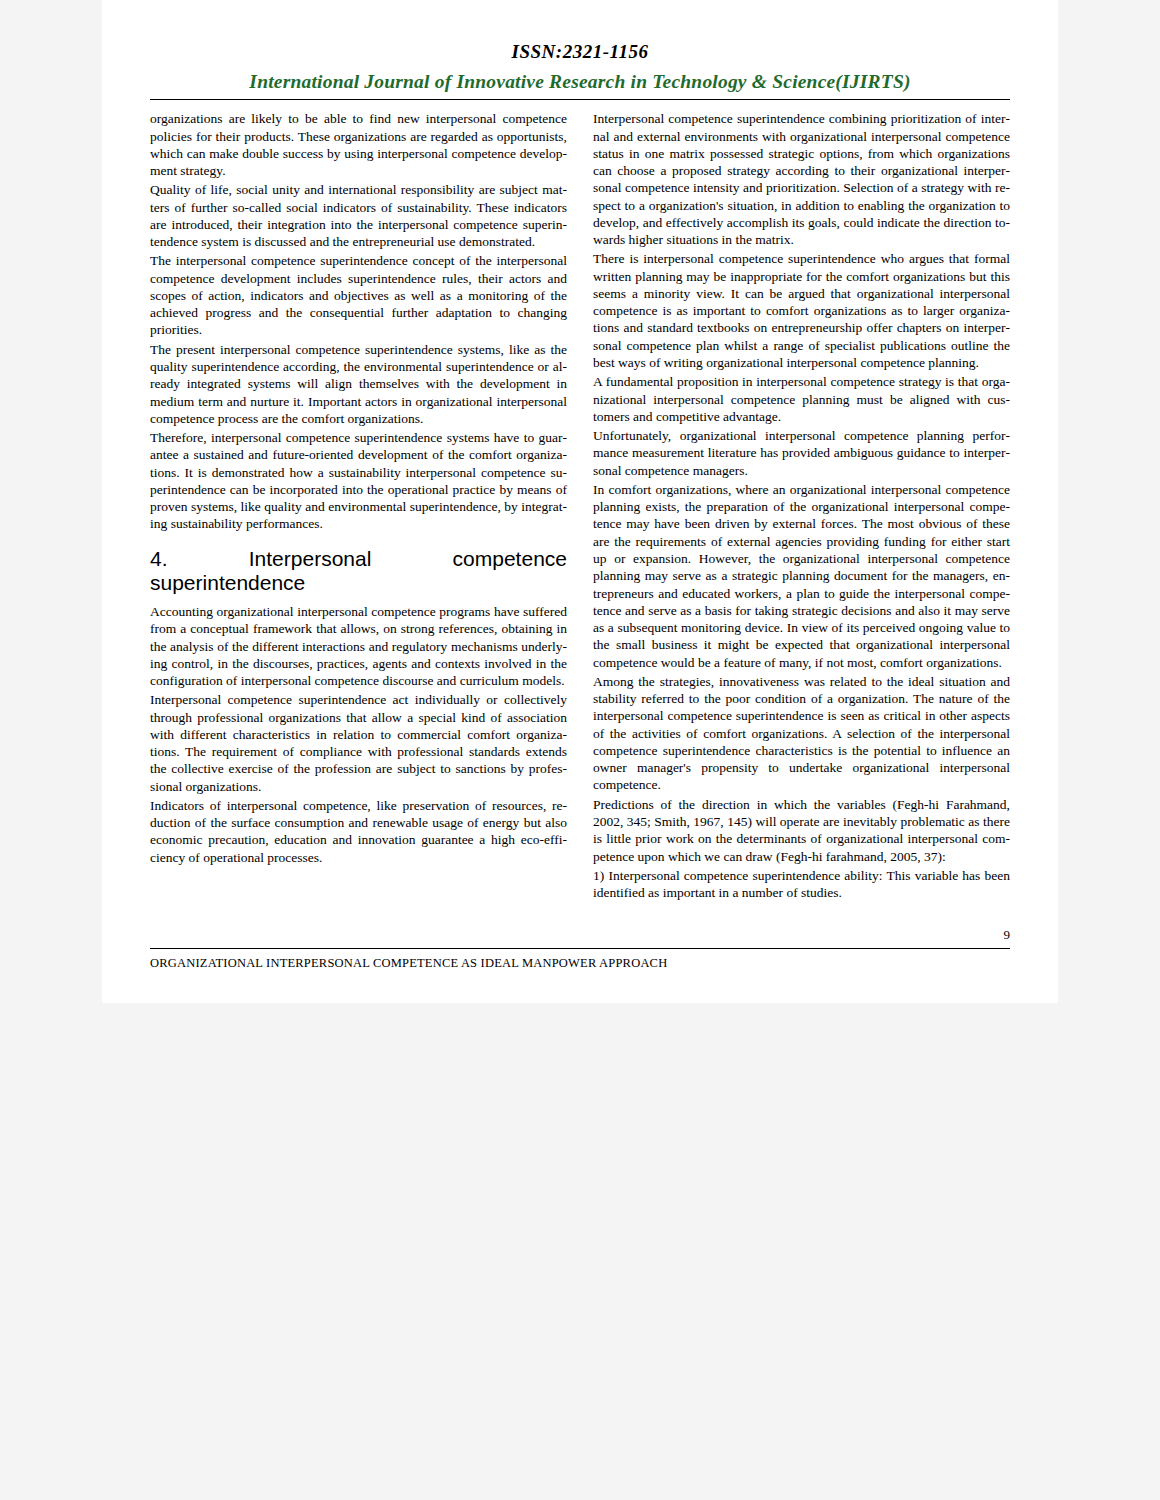ISSN:2321-1156
International Journal of Innovative Research in Technology & Science(IJIRTS)
organizations are likely to be able to find new interpersonal competence policies for their products. These organizations are regarded as opportunists, which can make double success by using interpersonal competence development strategy.
Quality of life, social unity and international responsibility are subject matters of further so-called social indicators of sustainability. These indicators are introduced, their integration into the interpersonal competence superintendence system is discussed and the entrepreneurial use demonstrated.
The interpersonal competence superintendence concept of the interpersonal competence development includes superintendence rules, their actors and scopes of action, indicators and objectives as well as a monitoring of the achieved progress and the consequential further adaptation to changing priorities.
The present interpersonal competence superintendence systems, like as the quality superintendence according, the environmental superintendence or already integrated systems will align themselves with the development in medium term and nurture it. Important actors in organizational interpersonal competence process are the comfort organizations.
Therefore, interpersonal competence superintendence systems have to guarantee a sustained and future-oriented development of the comfort organizations. It is demonstrated how a sustainability interpersonal competence superintendence can be incorporated into the operational practice by means of proven systems, like quality and environmental superintendence, by integrating sustainability performances.
4. Interpersonal competence superintendence
Accounting organizational interpersonal competence programs have suffered from a conceptual framework that allows, on strong references, obtaining in the analysis of the different interactions and regulatory mechanisms underlying control, in the discourses, practices, agents and contexts involved in the configuration of interpersonal competence discourse and curriculum models.
Interpersonal competence superintendence act individually or collectively through professional organizations that allow a special kind of association with different characteristics in relation to commercial comfort organizations. The requirement of compliance with professional standards extends the collective exercise of the profession are subject to sanctions by professional organizations.
Indicators of interpersonal competence, like preservation of resources, reduction of the surface consumption and renewable usage of energy but also economic precaution, education and innovation guarantee a high eco-efficiency of operational processes.
Interpersonal competence superintendence combining prioritization of internal and external environments with organizational interpersonal competence status in one matrix possessed strategic options, from which organizations can choose a proposed strategy according to their organizational interpersonal competence intensity and prioritization. Selection of a strategy with respect to a organization's situation, in addition to enabling the organization to develop, and effectively accomplish its goals, could indicate the direction towards higher situations in the matrix.
There is interpersonal competence superintendence who argues that formal written planning may be inappropriate for the comfort organizations but this seems a minority view. It can be argued that organizational interpersonal competence is as important to comfort organizations as to larger organizations and standard textbooks on entrepreneurship offer chapters on interpersonal competence plan whilst a range of specialist publications outline the best ways of writing organizational interpersonal competence planning.
A fundamental proposition in interpersonal competence strategy is that organizational interpersonal competence planning must be aligned with customers and competitive advantage.
Unfortunately, organizational interpersonal competence planning performance measurement literature has provided ambiguous guidance to interpersonal competence managers.
In comfort organizations, where an organizational interpersonal competence planning exists, the preparation of the organizational interpersonal competence may have been driven by external forces. The most obvious of these are the requirements of external agencies providing funding for either start up or expansion. However, the organizational interpersonal competence planning may serve as a strategic planning document for the managers, entrepreneurs and educated workers, a plan to guide the interpersonal competence and serve as a basis for taking strategic decisions and also it may serve as a subsequent monitoring device. In view of its perceived ongoing value to the small business it might be expected that organizational interpersonal competence would be a feature of many, if not most, comfort organizations.
Among the strategies, innovativeness was related to the ideal situation and stability referred to the poor condition of a organization. The nature of the interpersonal competence superintendence is seen as critical in other aspects of the activities of comfort organizations. A selection of the interpersonal competence superintendence characteristics is the potential to influence an owner manager's propensity to undertake organizational interpersonal competence.
Predictions of the direction in which the variables (Fegh-hi Farahmand, 2002, 345; Smith, 1967, 145) will operate are inevitably problematic as there is little prior work on the determinants of organizational interpersonal competence upon which we can draw (Fegh-hi farahmand, 2005, 37):
1) Interpersonal competence superintendence ability: This variable has been identified as important in a number of studies.
9
ORGANIZATIONAL INTERPERSONAL COMPETENCE AS IDEAL MANPOWER APPROACH